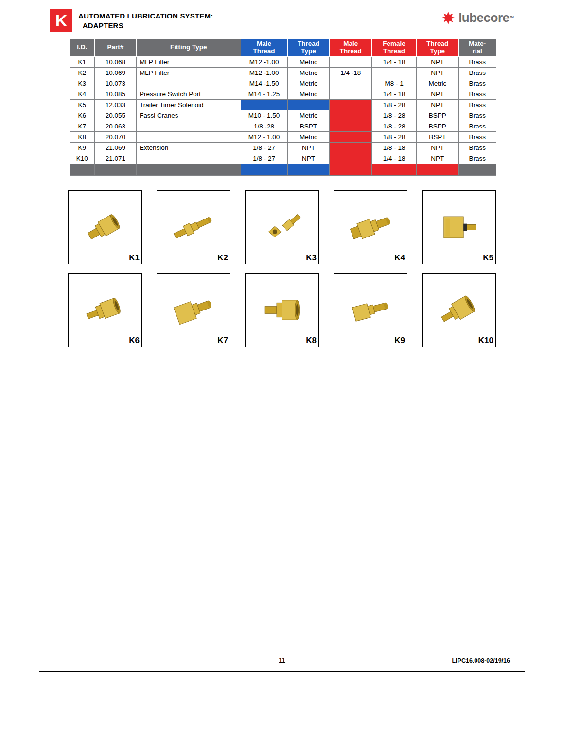K
AUTOMATED LUBRICATION SYSTEM:
ADAPTERS
lubecore™
| I.D. | Part# | Fitting Type | Male Thread | Thread Type | Male Thread | Female Thread | Thread Type | Mate- rial |
| --- | --- | --- | --- | --- | --- | --- | --- | --- |
| K1 | 10.068 | MLP Filter | M12 -1.00 | Metric | | 1/4 - 18 | NPT | Brass |
| K2 | 10.069 | MLP Filter | M12 -1.00 | Metric | 1/4 -18 | | NPT | Brass |
| K3 | 10.073 | | M14 -1.50 | Metric | | M8 - 1 | Metric | Brass |
| K4 | 10.085 | Pressure Switch Port | M14 - 1.25 | Metric | | 1/4 - 18 | NPT | Brass |
| K5 | 12.033 | Trailer Timer Solenoid | | | | 1/8 - 28 | NPT | Brass |
| K6 | 20.055 | Fassi Cranes | M10 - 1.50 | Metric | | 1/8 - 28 | BSPP | Brass |
| K7 | 20.063 | | 1/8 -28 | BSPT | | 1/8 - 28 | BSPP | Brass |
| K8 | 20.070 | | M12 - 1.00 | Metric | | 1/8 - 28 | BSPT | Brass |
| K9 | 21.069 | Extension | 1/8 - 27 | NPT | | 1/8 - 18 | NPT | Brass |
| K10 | 21.071 | | 1/8 - 27 | NPT | | 1/4 - 18 | NPT | Brass |
K1
K2
K3
K4
K5
K6
K7
K8
K9
K10
11 LIPC16.008-02/19/16